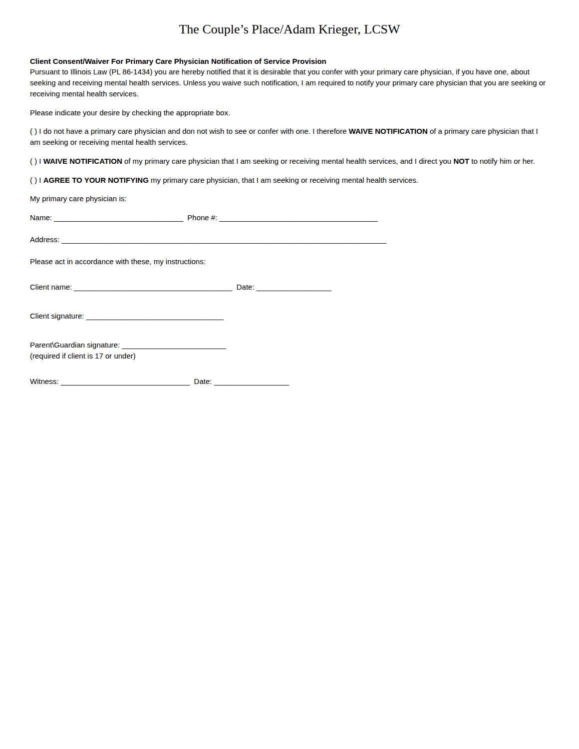The Couple’s Place/Adam Krieger, LCSW
Client Consent/Waiver For Primary Care Physician Notification of Service Provision
Pursuant to Illinois Law (PL 86-1434) you are hereby notified that it is desirable that you confer with your primary care physician, if you have one, about seeking and receiving mental health services. Unless you waive such notification, I am required to notify your primary care physician that you are seeking or receiving mental health services.
Please indicate your desire by checking the appropriate box.
( ) I do not have a primary care physician and don not wish to see or confer with one. I therefore WAIVE NOTIFICATION of a primary care physician that I am seeking or receiving mental health services.
( ) I WAIVE NOTIFICATION of my primary care physician that I am seeking or receiving mental health services, and I direct you NOT to notify him or her.
( ) I AGREE TO YOUR NOTIFYING my primary care physician, that I am seeking or receiving mental health services.
My primary care physician is:
Name: _______________________________ Phone #: ______________________________________
Address: ______________________________________________________________________________
Please act in accordance with these, my instructions:
Client name: ______________________________________ Date: __________________
Client signature: _________________________________
Parent\Guardian signature: _________________________
(required if client is 17 or under)
Witness: _______________________________ Date: __________________